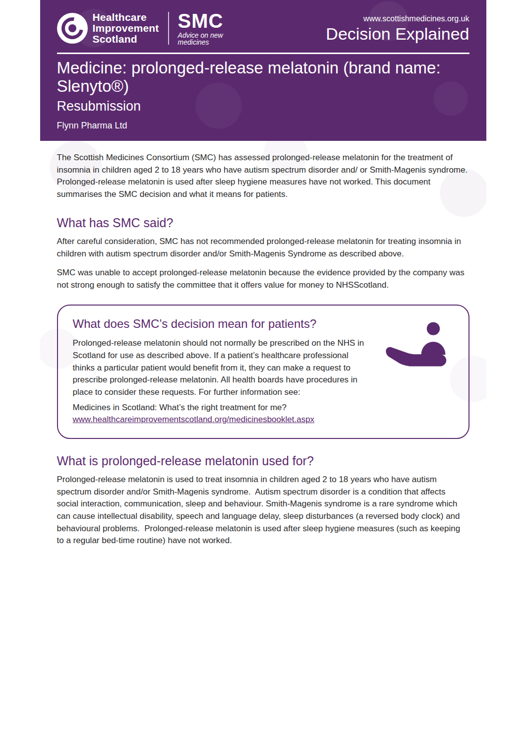Healthcare
Improvement
Scotland
SMC Advice on new
medicines
www.scottishmedicines.org.uk
Decision Explained
Medicine: prolonged-release melatonin (brand name: Slenyto®)
Resubmission
Flynn Pharma Ltd
The Scottish Medicines Consortium (SMC) has assessed prolonged-release melatonin for the treatment of insomnia in children aged 2 to 18 years who have autism spectrum disorder and/ or Smith-Magenis syndrome. Prolonged-release melatonin is used after sleep hygiene measures have not worked. This document summarises the SMC decision and what it means for patients.
What has SMC said?
After careful consideration, SMC has not recommended prolonged-release melatonin for treating insomnia in children with autism spectrum disorder and/or Smith-Magenis Syndrome as described above.
SMC was unable to accept prolonged-release melatonin because the evidence provided by the company was not strong enough to satisfy the committee that it offers value for money to NHSScotland.
What does SMC’s decision mean for patients?
Prolonged-release melatonin should not normally be prescribed on the NHS in Scotland for use as described above. If a patient’s healthcare professional thinks a particular patient would benefit from it, they can make a request to prescribe prolonged-release melatonin. All health boards have procedures in place to consider these requests. For further information see:
Medicines in Scotland: What’s the right treatment for me?
www.healthcareimprovementscotland.org/medicinesbooklet.aspx
What is prolonged-release melatonin used for?
Prolonged-release melatonin is used to treat insomnia in children aged 2 to 18 years who have autism spectrum disorder and/or Smith-Magenis syndrome. Autism spectrum disorder is a condition that affects social interaction, communication, sleep and behaviour. Smith-Magenis syndrome is a rare syndrome which can cause intellectual disability, speech and language delay, sleep disturbances (a reversed body clock) and behavioural problems. Prolonged-release melatonin is used after sleep hygiene measures (such as keeping to a regular bed-time routine) have not worked.